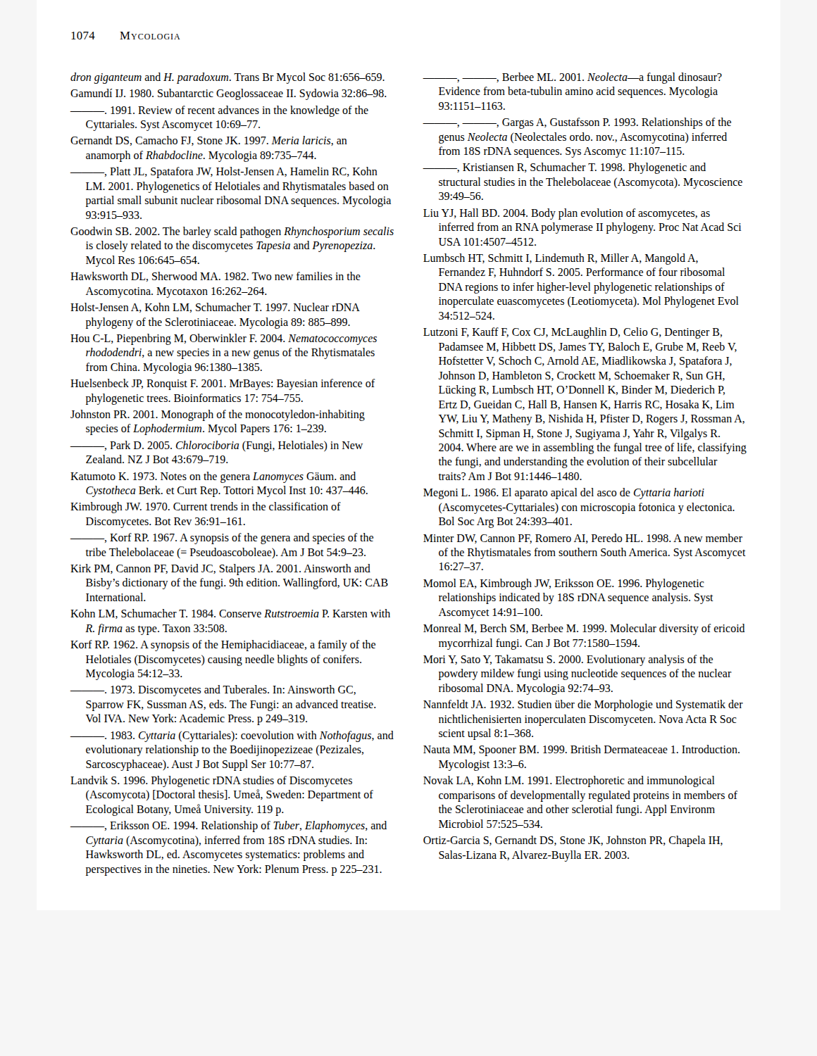1074 Mycologia
dron giganteum and H. paradoxum. Trans Br Mycol Soc 81:656–659.
Gamundí IJ. 1980. Subantarctic Geoglossaceae II. Sydowia 32:86–98.
———. 1991. Review of recent advances in the knowledge of the Cyttariales. Syst Ascomycet 10:69–77.
Gernandt DS, Camacho FJ, Stone JK. 1997. Meria laricis, an anamorph of Rhabdocline. Mycologia 89:735–744.
———, Platt JL, Spatafora JW, Holst-Jensen A, Hamelin RC, Kohn LM. 2001. Phylogenetics of Helotiales and Rhytismatales based on partial small subunit nuclear ribosomal DNA sequences. Mycologia 93:915–933.
Goodwin SB. 2002. The barley scald pathogen Rhynchosporium secalis is closely related to the discomycetes Tapesia and Pyrenopeziza. Mycol Res 106:645–654.
Hawksworth DL, Sherwood MA. 1982. Two new families in the Ascomycotina. Mycotaxon 16:262–264.
Holst-Jensen A, Kohn LM, Schumacher T. 1997. Nuclear rDNA phylogeny of the Sclerotiniaceae. Mycologia 89: 885–899.
Hou C-L, Piepenbring M, Oberwinkler F. 2004. Nematococcomyces rhododendri, a new species in a new genus of the Rhytismatales from China. Mycologia 96:1380–1385.
Huelsenbeck JP, Ronquist F. 2001. MrBayes: Bayesian inference of phylogenetic trees. Bioinformatics 17: 754–755.
Johnston PR. 2001. Monograph of the monocotyledon-inhabiting species of Lophodermium. Mycol Papers 176: 1–239.
———, Park D. 2005. Chlorociboria (Fungi, Helotiales) in New Zealand. NZ J Bot 43:679–719.
Katumoto K. 1973. Notes on the genera Lanomyces Gäum. and Cystotheca Berk. et Curt Rep. Tottori Mycol Inst 10: 437–446.
Kimbrough JW. 1970. Current trends in the classification of Discomycetes. Bot Rev 36:91–161.
———, Korf RP. 1967. A synopsis of the genera and species of the tribe Thelebolaceae (= Pseudoascoboleae). Am J Bot 54:9–23.
Kirk PM, Cannon PF, David JC, Stalpers JA. 2001. Ainsworth and Bisby’s dictionary of the fungi. 9th edition. Wallingford, UK: CAB International.
Kohn LM, Schumacher T. 1984. Conserve Rutstroemia P. Karsten with R. firma as type. Taxon 33:508.
Korf RP. 1962. A synopsis of the Hemiphacidiaceae, a family of the Helotiales (Discomycetes) causing needle blights of conifers. Mycologia 54:12–33.
———. 1973. Discomycetes and Tuberales. In: Ainsworth GC, Sparrow FK, Sussman AS, eds. The Fungi: an advanced treatise. Vol IVA. New York: Academic Press. p 249–319.
———. 1983. Cyttaria (Cyttariales): coevolution with Nothofagus, and evolutionary relationship to the Boedijinopezizeae (Pezizales, Sarcoscyphaceae). Aust J Bot Suppl Ser 10:77–87.
Landvik S. 1996. Phylogenetic rDNA studies of Discomycetes (Ascomycota) [Doctoral thesis]. Umeå, Sweden: Department of Ecological Botany, Umeå University. 119 p.
———, Eriksson OE. 1994. Relationship of Tuber, Elaphomyces, and Cyttaria (Ascomycotina), inferred from 18S rDNA studies. In: Hawksworth DL, ed. Ascomycetes systematics: problems and perspectives in the nineties. New York: Plenum Press. p 225–231.
———, ———, Berbee ML. 2001. Neolecta—a fungal dinosaur? Evidence from beta-tubulin amino acid sequences. Mycologia 93:1151–1163.
———, ———, Gargas A, Gustafsson P. 1993. Relationships of the genus Neolecta (Neolectales ordo. nov., Ascomycotina) inferred from 18S rDNA sequences. Sys Ascomyc 11:107–115.
———, Kristiansen R, Schumacher T. 1998. Phylogenetic and structural studies in the Thelebolaceae (Ascomycota). Mycoscience 39:49–56.
Liu YJ, Hall BD. 2004. Body plan evolution of ascomycetes, as inferred from an RNA polymerase II phylogeny. Proc Nat Acad Sci USA 101:4507–4512.
Lumbsch HT, Schmitt I, Lindemuth R, Miller A, Mangold A, Fernandez F, Huhndorf S. 2005. Performance of four ribosomal DNA regions to infer higher-level phylogenetic relationships of inoperculate euascomycetes (Leotiomyceta). Mol Phylogenet Evol 34:512–524.
Lutzoni F, Kauff F, Cox CJ, McLaughlin D, Celio G, Dentinger B, Padamsee M, Hibbett DS, James TY, Baloch E, Grube M, Reeb V, Hofstetter V, Schoch C, Arnold AE, Miadlikowska J, Spatafora J, Johnson D, Hambleton S, Crockett M, Schoemaker R, Sun GH, Lücking R, Lumbsch HT, O’Donnell K, Binder M, Diederich P, Ertz D, Gueidan C, Hall B, Hansen K, Harris RC, Hosaka K, Lim YW, Liu Y, Matheny B, Nishida H, Pfister D, Rogers J, Rossman A, Schmitt I, Sipman H, Stone J, Sugiyama J, Yahr R, Vilgalys R. 2004. Where are we in assembling the fungal tree of life, classifying the fungi, and understanding the evolution of their subcellular traits? Am J Bot 91:1446–1480.
Megoni L. 1986. El aparato apical del asco de Cyttaria harioti (Ascomycetes-Cyttariales) con microscopia fotonica y electonica. Bol Soc Arg Bot 24:393–401.
Minter DW, Cannon PF, Romero AI, Peredo HL. 1998. A new member of the Rhytismatales from southern South America. Syst Ascomycet 16:27–37.
Momol EA, Kimbrough JW, Eriksson OE. 1996. Phylogenetic relationships indicated by 18S rDNA sequence analysis. Syst Ascomycet 14:91–100.
Monreal M, Berch SM, Berbee M. 1999. Molecular diversity of ericoid mycorrhizal fungi. Can J Bot 77:1580–1594.
Mori Y, Sato Y, Takamatsu S. 2000. Evolutionary analysis of the powdery mildew fungi using nucleotide sequences of the nuclear ribosomal DNA. Mycologia 92:74–93.
Nannfeldt JA. 1932. Studien über die Morphologie und Systematik der nichtlichenisierten inoperculaten Discomyceten. Nova Acta R Soc scient upsal 8:1–368.
Nauta MM, Spooner BM. 1999. British Dermateaceae 1. Introduction. Mycologist 13:3–6.
Novak LA, Kohn LM. 1991. Electrophoretic and immunological comparisons of developmentally regulated proteins in members of the Sclerotiniaceae and other sclerotial fungi. Appl Environm Microbiol 57:525–534.
Ortiz-Garcia S, Gernandt DS, Stone JK, Johnston PR, Chapela IH, Salas-Lizana R, Alvarez-Buylla ER. 2003.